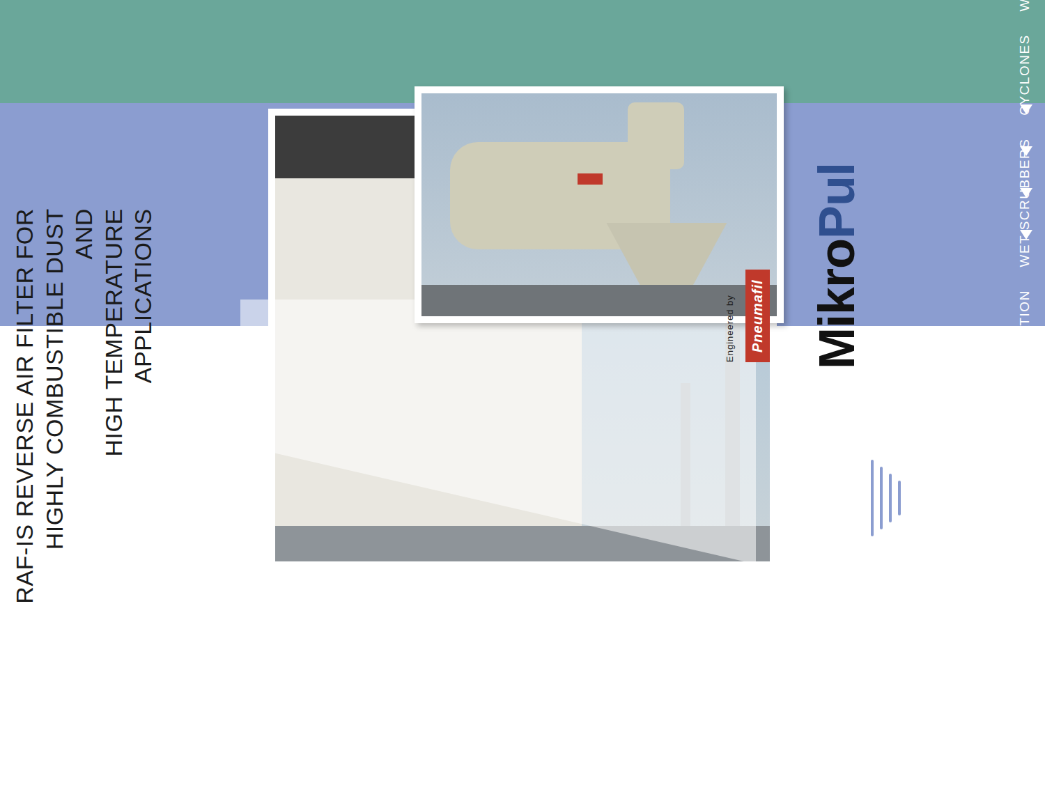RAF-IS Reverse Air Filter for
Highly Combustible Dust
and
High Temperature
Applications
Dry Filtration Wet Scrubbers Cyclones Wet Electrostatic Precipitators
Engineered by
Pneumafil
MikroPul